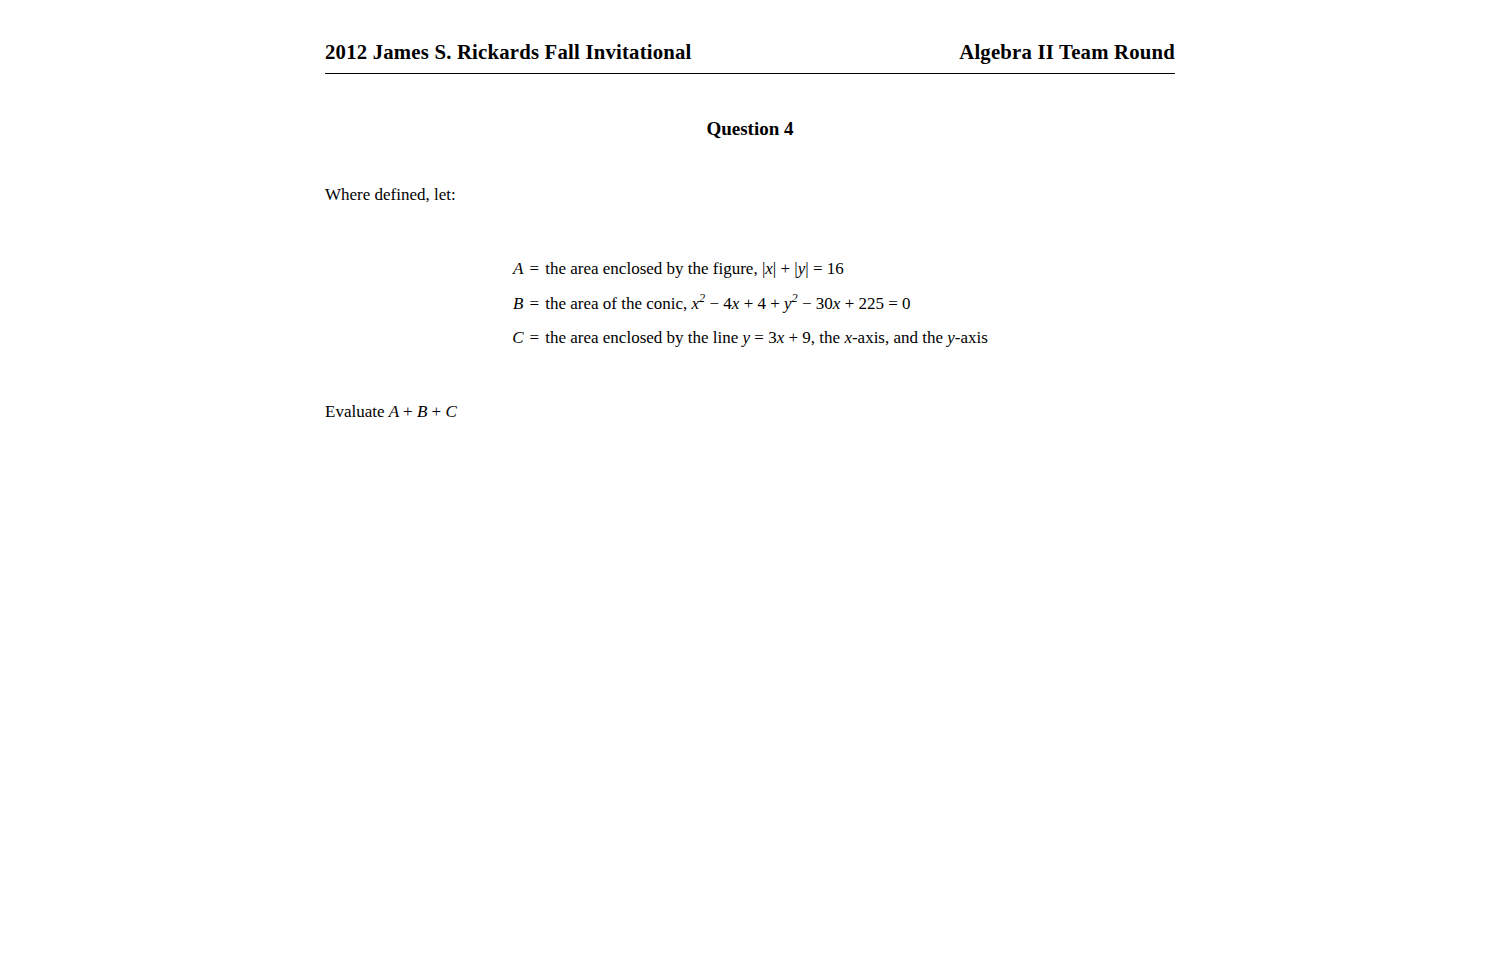2012 James S. Rickards Fall Invitational
Algebra II Team Round
Question 4
Where defined, let:
| A | = | the area enclosed by the figure, / x / + / y / = 16 |
| B | = | the area of the conic, x 2 − 4 x + 4 + y 2 − 30 x + 225 = 0 |
| C | = | the area enclosed by the line y = 3 x + 9 , the x -axis, and the y -axis |
Evaluate A + B + C